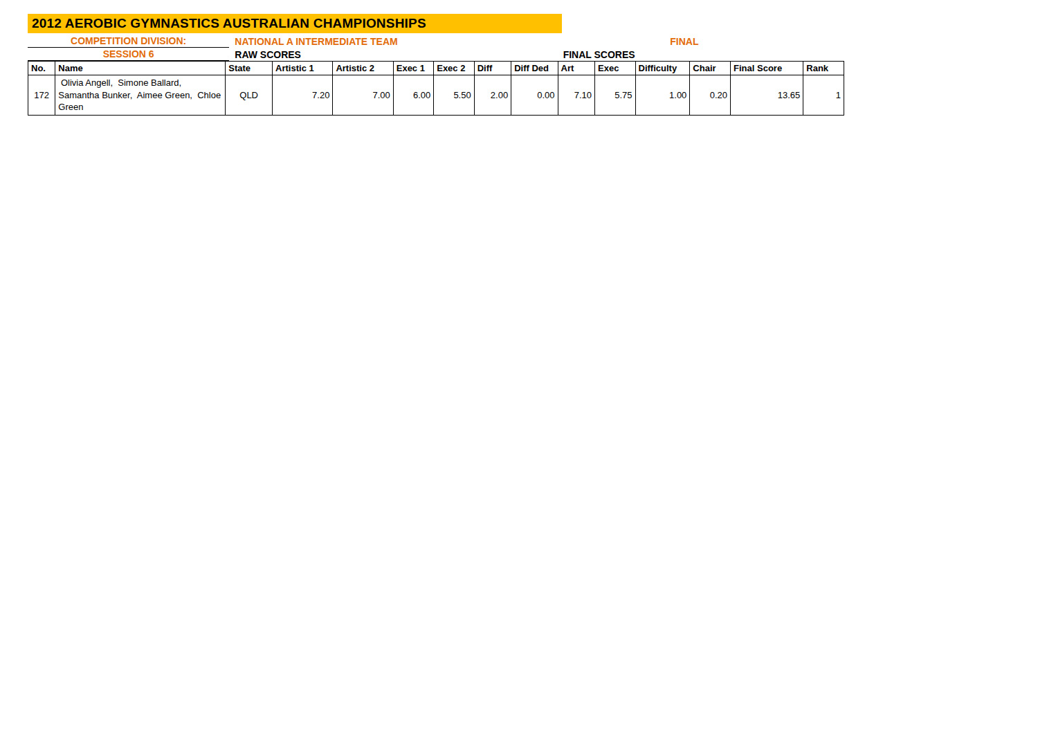2012 AEROBIC GYMNASTICS AUSTRALIAN CHAMPIONSHIPS
| COMPETITION DIVISION: | NATIONAL A INTERMEDIATE TEAM | | FINAL | |
| SESSION 6 | RAW SCORES | | FINAL SCORES | |
| No. | Name | State | Artistic 1 | Artistic 2 | Exec 1 | Exec 2 | Diff | Diff Ded | Art | Exec | Difficulty | Chair | Final Score | Rank |
| --- | --- | --- | --- | --- | --- | --- | --- | --- | --- | --- | --- | --- | --- | --- |
| 172 | Olivia Angell, Simone Ballard, Samantha Bunker, Aimee Green, Chloe Green | QLD | 7.20 | 7.00 | 6.00 | 5.50 | 2.00 | 0.00 | 7.10 | 5.75 | 1.00 | 0.20 | 13.65 | 1 |